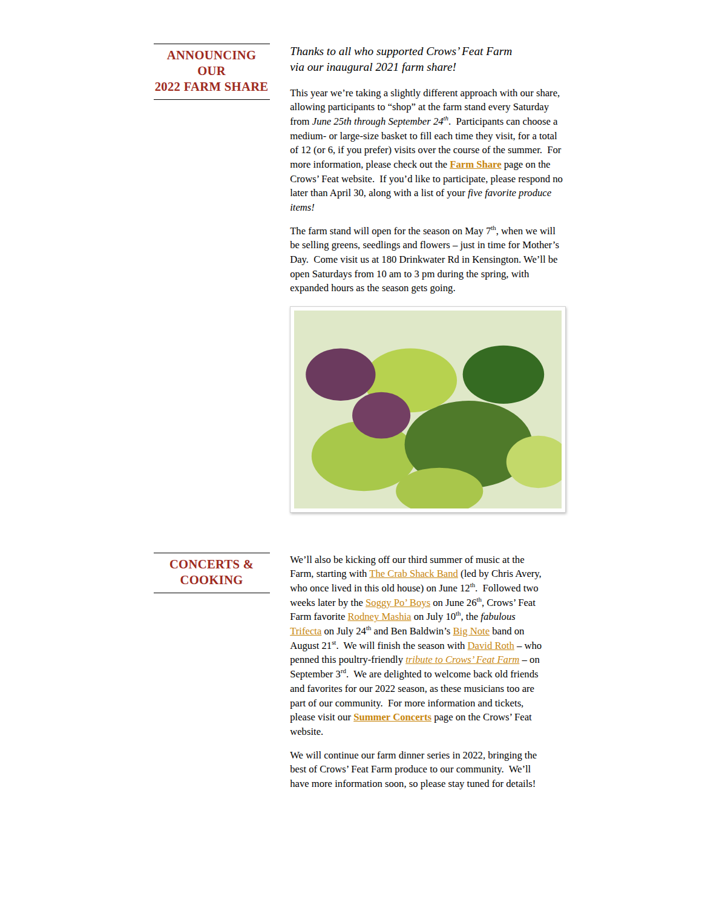Announcing our
2022 Farm Share
Thanks to all who supported Crows’ Feat Farm
via our inaugural 2021 farm share!
This year we’re taking a slightly different approach with our share, allowing participants to “shop” at the farm stand every Saturday from June 25th through September 24th. Participants can choose a medium- or large-size basket to fill each time they visit, for a total of 12 (or 6, if you prefer) visits over the course of the summer. For more information, please check out the Farm Share page on the Crows’ Feat website. If you’d like to participate, please respond no later than April 30, along with a list of your five favorite produce items!
The farm stand will open for the season on May 7th, when we will be selling greens, seedlings and flowers – just in time for Mother’s Day. Come visit us at 180 Drinkwater Rd in Kensington. We’ll be open Saturdays from 10 am to 3 pm during the spring, with expanded hours as the season gets going.
Concerts & Cooking
We’ll also be kicking off our third summer of music at the Farm, starting with The Crab Shack Band (led by Chris Avery, who once lived in this old house) on June 12th. Followed two weeks later by the Soggy Po’ Boys on June 26th, Crows’ Feat Farm favorite Rodney Mashia on July 10th, the fabulous Trifecta on July 24th and Ben Baldwin’s Big Note band on August 21st. We will finish the season with David Roth – who penned this poultry-friendly tribute to Crows’ Feat Farm – on September 3rd. We are delighted to welcome back old friends and favorites for our 2022 season, as these musicians too are part of our community. For more information and tickets, please visit our Summer Concerts page on the Crows’ Feat website.
We will continue our farm dinner series in 2022, bringing the best of Crows’ Feat Farm produce to our community. We’ll have more information soon, so please stay tuned for details!